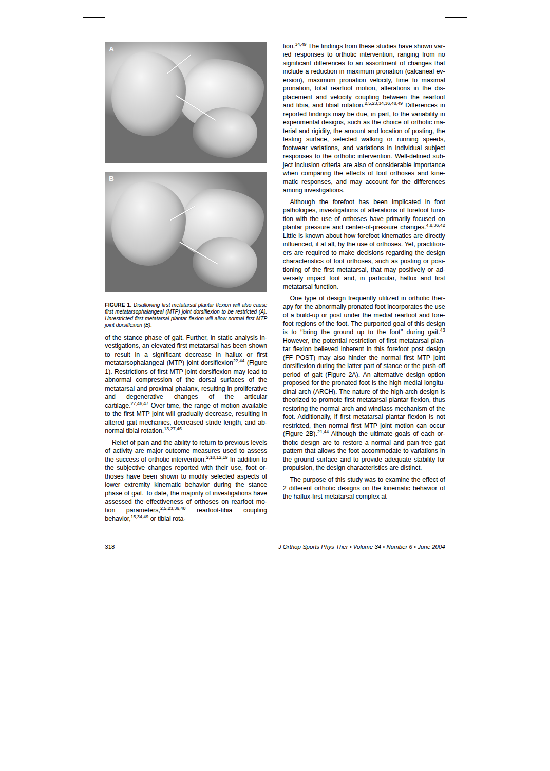A
B
FIGURE 1. Disallowing first metatarsal plantar flexion will also cause first metatarsophalangeal (MTP) joint dorsiflexion to be restricted (A). Unrestricted first metatarsal plantar flexion will allow normal first MTP joint dorsiflexion (B).
of the stance phase of gait. Further, in static analysis investigations, an elevated first metatarsal has been shown to result in a significant decrease in hallux or first metatarsophalangeal (MTP) joint dorsiflexion22,44 (Figure 1). Restrictions of first MTP joint dorsiflexion may lead to abnormal compression of the dorsal surfaces of the metatarsal and proximal phalanx, resulting in proliferative and degenerative changes of the articular cartilage.27,46,47 Over time, the range of motion available to the first MTP joint will gradually decrease, resulting in altered gait mechanics, decreased stride length, and abnormal tibial rotation.13,27,46
Relief of pain and the ability to return to previous levels of activity are major outcome measures used to assess the success of orthotic intervention.2,10,12,19 In addition to the subjective changes reported with their use, foot orthoses have been shown to modify selected aspects of lower extremity kinematic behavior during the stance phase of gait. To date, the majority of investigations have assessed the effectiveness of orthoses on rearfoot motion parameters,2,5,23,36,48 rearfoot-tibia coupling behavior,15,34,49 or tibial rota-
tion.34,49 The findings from these studies have shown varied responses to orthotic intervention, ranging from no significant differences to an assortment of changes that include a reduction in maximum pronation (calcaneal eversion), maximum pronation velocity, time to maximal pronation, total rearfoot motion, alterations in the displacement and velocity coupling between the rearfoot and tibia, and tibial rotation.2,5,23,34,36,48,49 Differences in reported findings may be due, in part, to the variability in experimental designs, such as the choice of orthotic material and rigidity, the amount and location of posting, the testing surface, selected walking or running speeds, footwear variations, and variations in individual subject responses to the orthotic intervention. Well-defined subject inclusion criteria are also of considerable importance when comparing the effects of foot orthoses and kinematic responses, and may account for the differences among investigations.
Although the forefoot has been implicated in foot pathologies, investigations of alterations of forefoot function with the use of orthoses have primarily focused on plantar pressure and center-of-pressure changes.4,8,36,42 Little is known about how forefoot kinematics are directly influenced, if at all, by the use of orthoses. Yet, practitioners are required to make decisions regarding the design characteristics of foot orthoses, such as posting or positioning of the first metatarsal, that may positively or adversely impact foot and, in particular, hallux and first metatarsal function.
One type of design frequently utilized in orthotic therapy for the abnormally pronated foot incorporates the use of a build-up or post under the medial rearfoot and forefoot regions of the foot. The purported goal of this design is to ‘‘bring the ground up to the foot’’ during gait.43 However, the potential restriction of first metatarsal plantar flexion believed inherent in this forefoot post design (FF POST) may also hinder the normal first MTP joint dorsiflexion during the latter part of stance or the push-off period of gait (Figure 2A). An alternative design option proposed for the pronated foot is the high medial longitudinal arch (ARCH). The nature of the high-arch design is theorized to promote first metatarsal plantar flexion, thus restoring the normal arch and windlass mechanism of the foot. Additionally, if first metatarsal plantar flexion is not restricted, then normal first MTP joint motion can occur (Figure 2B).21,44 Although the ultimate goals of each orthotic design are to restore a normal and pain-free gait pattern that allows the foot accommodate to variations in the ground surface and to provide adequate stability for propulsion, the design characteristics are distinct.
The purpose of this study was to examine the effect of 2 different orthotic designs on the kinematic behavior of the hallux-first metatarsal complex at
318 J Orthop Sports Phys Ther • Volume 34 • Number 6 • June 2004